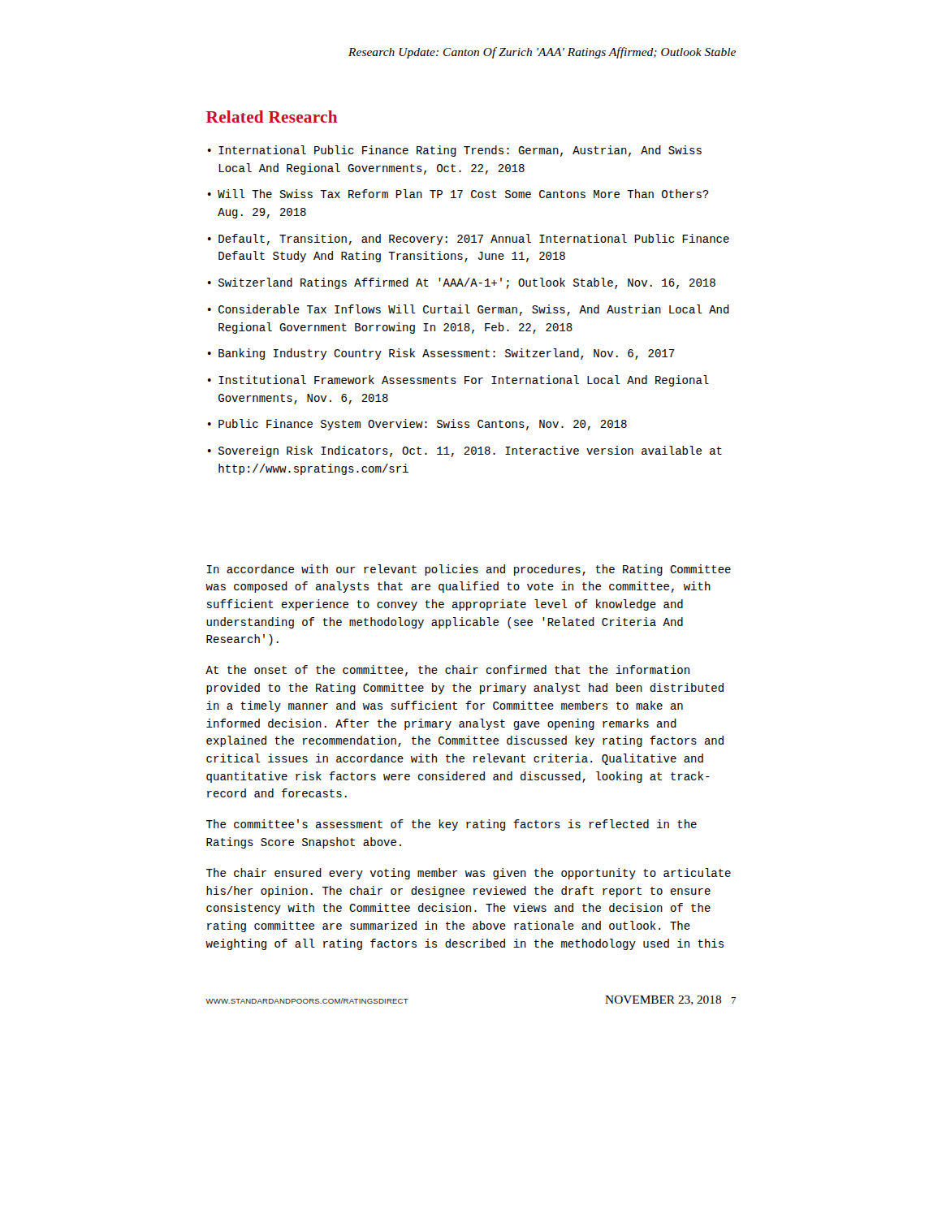Research Update: Canton Of Zurich 'AAA' Ratings Affirmed; Outlook Stable
Related Research
International Public Finance Rating Trends: German, Austrian, And Swiss Local And Regional Governments, Oct. 22, 2018
Will The Swiss Tax Reform Plan TP 17 Cost Some Cantons More Than Others? Aug. 29, 2018
Default, Transition, and Recovery: 2017 Annual International Public Finance Default Study And Rating Transitions, June 11, 2018
Switzerland Ratings Affirmed At 'AAA/A-1+'; Outlook Stable, Nov. 16, 2018
Considerable Tax Inflows Will Curtail German, Swiss, And Austrian Local And Regional Government Borrowing In 2018, Feb. 22, 2018
Banking Industry Country Risk Assessment: Switzerland, Nov. 6, 2017
Institutional Framework Assessments For International Local And Regional Governments, Nov. 6, 2018
Public Finance System Overview: Swiss Cantons, Nov. 20, 2018
Sovereign Risk Indicators, Oct. 11, 2018. Interactive version available at http://www.spratings.com/sri
In accordance with our relevant policies and procedures, the Rating Committee was composed of analysts that are qualified to vote in the committee, with sufficient experience to convey the appropriate level of knowledge and understanding of the methodology applicable (see 'Related Criteria And Research').
At the onset of the committee, the chair confirmed that the information provided to the Rating Committee by the primary analyst had been distributed in a timely manner and was sufficient for Committee members to make an informed decision. After the primary analyst gave opening remarks and explained the recommendation, the Committee discussed key rating factors and critical issues in accordance with the relevant criteria. Qualitative and quantitative risk factors were considered and discussed, looking at track-record and forecasts.
The committee's assessment of the key rating factors is reflected in the Ratings Score Snapshot above.
The chair ensured every voting member was given the opportunity to articulate his/her opinion. The chair or designee reviewed the draft report to ensure consistency with the Committee decision. The views and the decision of the rating committee are summarized in the above rationale and outlook. The weighting of all rating factors is described in the methodology used in this
WWW.STANDARDANDPOORS.COM/RATINGSDIRECT
NOVEMBER 23, 20187